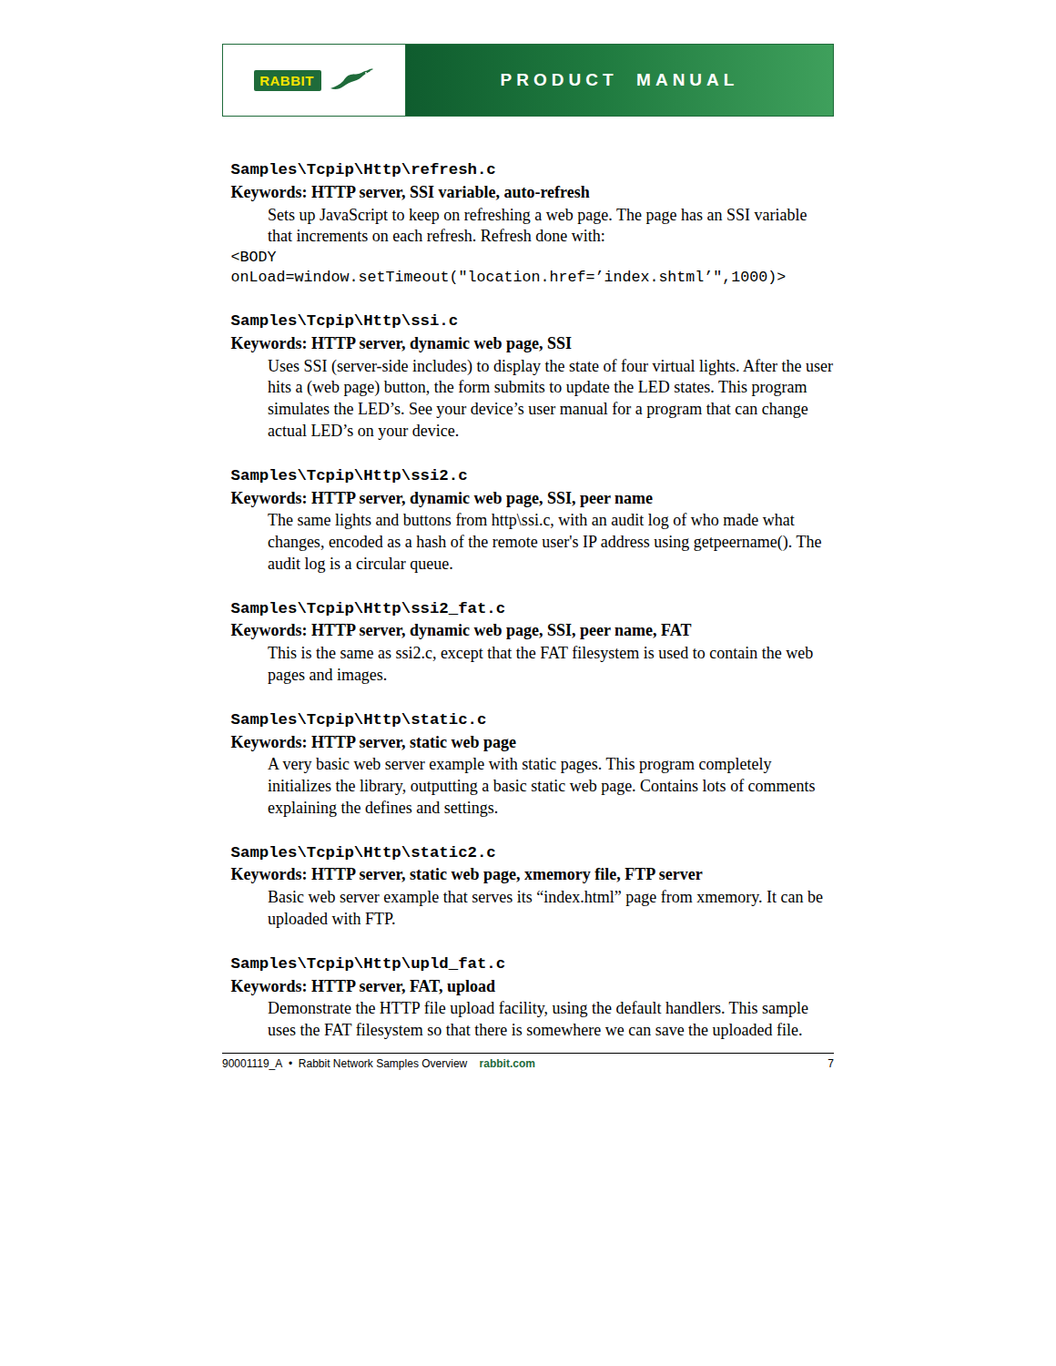RABBIT
PRODUCT MANUAL
Samples\Tcpip\Http\refresh.c
Keywords: HTTP server, SSI variable, auto-refresh
Sets up JavaScript to keep on refreshing a web page. The page has an SSI variable that increments on each refresh. Refresh done with:
<BODY onLoad=window.setTimeout("location.href=’index.shtml’",1000)>
Samples\Tcpip\Http\ssi.c
Keywords: HTTP server, dynamic web page, SSI
Uses SSI (server-side includes) to display the state of four virtual lights. After the user hits a (web page) button, the form submits to update the LED states. This program simulates the LED’s. See your device’s user manual for a program that can change actual LED’s on your device.
Samples\Tcpip\Http\ssi2.c
Keywords: HTTP server, dynamic web page, SSI, peer name
The same lights and buttons from http\ssi.c, with an audit log of who made what changes, encoded as a hash of the remote user's IP address using getpeername(). The audit log is a circular queue.
Samples\Tcpip\Http\ssi2_fat.c
Keywords: HTTP server, dynamic web page, SSI, peer name, FAT
This is the same as ssi2.c, except that the FAT filesystem is used to contain the web pages and images.
Samples\Tcpip\Http\static.c
Keywords: HTTP server, static web page
A very basic web server example with static pages. This program completely initializes the library, outputting a basic static web page. Contains lots of comments explaining the defines and settings.
Samples\Tcpip\Http\static2.c
Keywords: HTTP server, static web page, xmemory file, FTP server
Basic web server example that serves its “index.html” page from xmemory. It can be uploaded with FTP.
Samples\Tcpip\Http\upld_fat.c
Keywords: HTTP server, FAT, upload
Demonstrate the HTTP file upload facility, using the default handlers. This sample uses the FAT filesystem so that there is somewhere we can save the uploaded file.
90001119_A • Rabbit Network Samples Overview rabbit.com
7